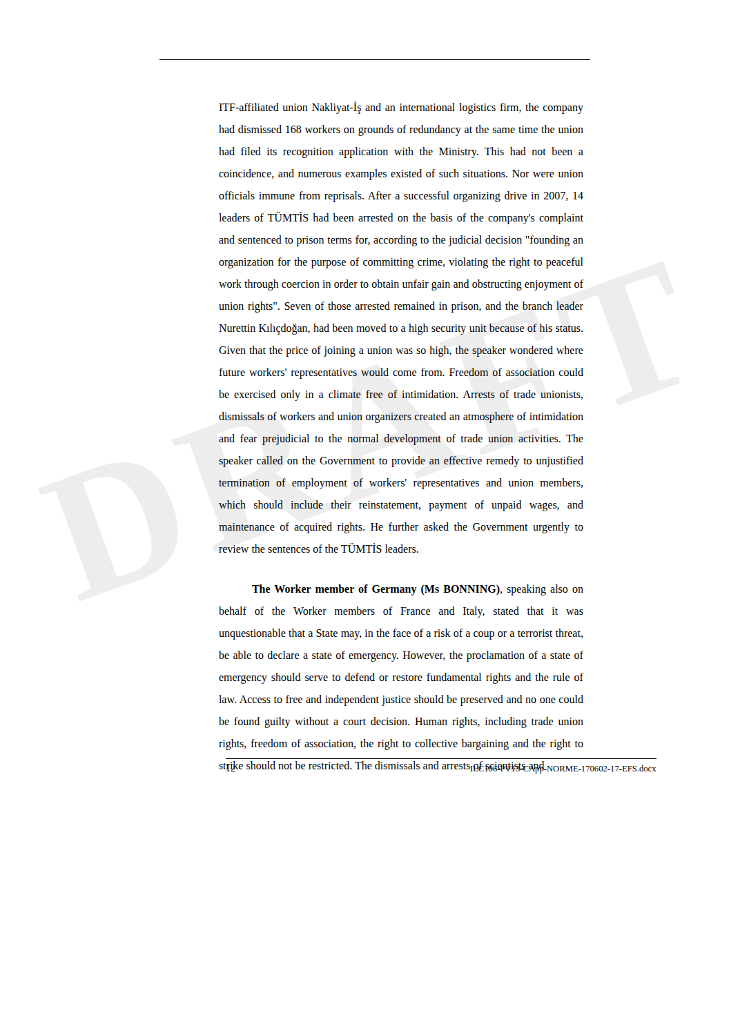DRAFT
ITF-affiliated union Nakliyat-İş and an international logistics firm, the company had dismissed 168 workers on grounds of redundancy at the same time the union had filed its recognition application with the Ministry. This had not been a coincidence, and numerous examples existed of such situations. Nor were union officials immune from reprisals. After a successful organizing drive in 2007, 14 leaders of TÜMTİS had been arrested on the basis of the company's complaint and sentenced to prison terms for, according to the judicial decision "founding an organization for the purpose of committing crime, violating the right to peaceful work through coercion in order to obtain unfair gain and obstructing enjoyment of union rights". Seven of those arrested remained in prison, and the branch leader Nurettin Kılıçdoğan, had been moved to a high security unit because of his status. Given that the price of joining a union was so high, the speaker wondered where future workers' representatives would come from. Freedom of association could be exercised only in a climate free of intimidation. Arrests of trade unionists, dismissals of workers and union organizers created an atmosphere of intimidation and fear prejudicial to the normal development of trade union activities. The speaker called on the Government to provide an effective remedy to unjustified termination of employment of workers' representatives and union members, which should include their reinstatement, payment of unpaid wages, and maintenance of acquired rights. He further asked the Government urgently to review the sentences of the TÜMTİS leaders.
The Worker member of Germany (Ms BONNING), speaking also on behalf of the Worker members of France and Italy, stated that it was unquestionable that a State may, in the face of a risk of a coup or a terrorist threat, be able to declare a state of emergency. However, the proclamation of a state of emergency should serve to defend or restore fundamental rights and the rule of law. Access to free and independent justice should be preserved and no one could be found guilty without a court decision. Human rights, including trade union rights, freedom of association, the right to collective bargaining and the right to strike should not be restricted. The dismissals and arrests of scientists and
12 ILC106-PV13-CApp-NORME-170602-17-EFS.docx